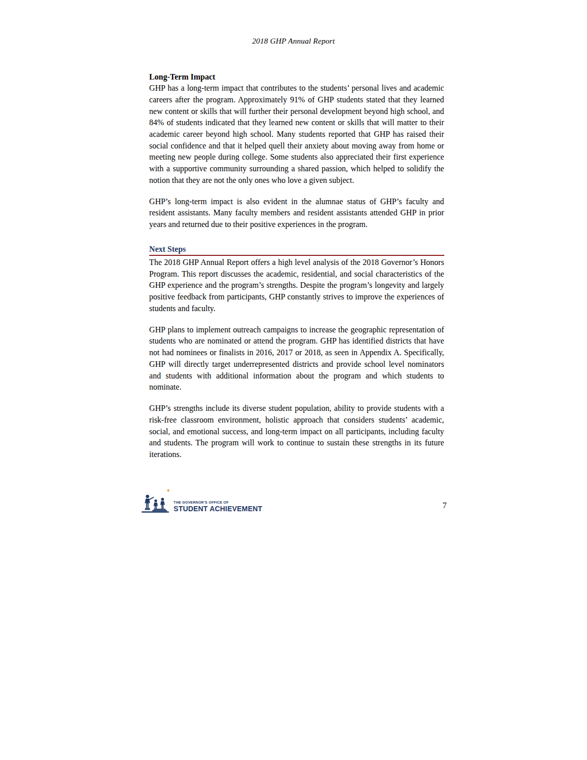2018 GHP Annual Report
Long-Term Impact
GHP has a long-term impact that contributes to the students’ personal lives and academic careers after the program. Approximately 91% of GHP students stated that they learned new content or skills that will further their personal development beyond high school, and 84% of students indicated that they learned new content or skills that will matter to their academic career beyond high school. Many students reported that GHP has raised their social confidence and that it helped quell their anxiety about moving away from home or meeting new people during college. Some students also appreciated their first experience with a supportive community surrounding a shared passion, which helped to solidify the notion that they are not the only ones who love a given subject.
GHP’s long-term impact is also evident in the alumnae status of GHP’s faculty and resident assistants. Many faculty members and resident assistants attended GHP in prior years and returned due to their positive experiences in the program.
Next Steps
The 2018 GHP Annual Report offers a high level analysis of the 2018 Governor’s Honors Program. This report discusses the academic, residential, and social characteristics of the GHP experience and the program’s strengths. Despite the program’s longevity and largely positive feedback from participants, GHP constantly strives to improve the experiences of students and faculty.
GHP plans to implement outreach campaigns to increase the geographic representation of students who are nominated or attend the program. GHP has identified districts that have not had nominees or finalists in 2016, 2017 or 2018, as seen in Appendix A. Specifically, GHP will directly target underrepresented districts and provide school level nominators and students with additional information about the program and which students to nominate.
GHP’s strengths include its diverse student population, ability to provide students with a risk-free classroom environment, holistic approach that considers students’ academic, social, and emotional success, and long-term impact on all participants, including faculty and students. The program will work to continue to sustain these strengths in its future iterations.
✦
THE GOVERNOR’S OFFICE OF STUDENT ACHIEVEMENT
7